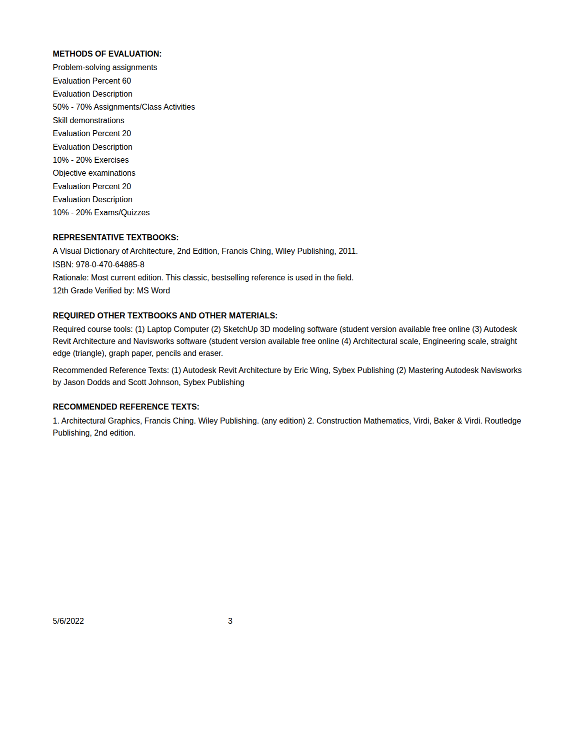Methods of Evaluation:
Problem-solving assignments
Evaluation Percent 60
Evaluation Description
50% - 70% Assignments/Class Activities
Skill demonstrations
Evaluation Percent 20
Evaluation Description
10% - 20% Exercises
Objective examinations
Evaluation Percent 20
Evaluation Description
10% - 20% Exams/Quizzes
Representative Textbooks:
A Visual Dictionary of Architecture, 2nd Edition, Francis Ching, Wiley Publishing, 2011.
ISBN: 978-0-470-64885-8
Rationale: Most current edition. This classic, bestselling reference is used in the field.
12th Grade Verified by: MS Word
Required Other Textbooks and Other Materials:
Required course tools: (1) Laptop Computer (2) SketchUp 3D modeling software (student version available free online (3) Autodesk Revit Architecture and Navisworks software (student version available free online (4) Architectural scale, Engineering scale, straight edge (triangle), graph paper, pencils and eraser.
Recommended Reference Texts: (1) Autodesk Revit Architecture by Eric Wing, Sybex Publishing (2) Mastering Autodesk Navisworks by Jason Dodds and Scott Johnson, Sybex Publishing
Recommended Reference Texts:
1. Architectural Graphics, Francis Ching. Wiley Publishing. (any edition) 2. Construction Mathematics, Virdi, Baker & Virdi. Routledge Publishing, 2nd edition.
5/6/2022 3